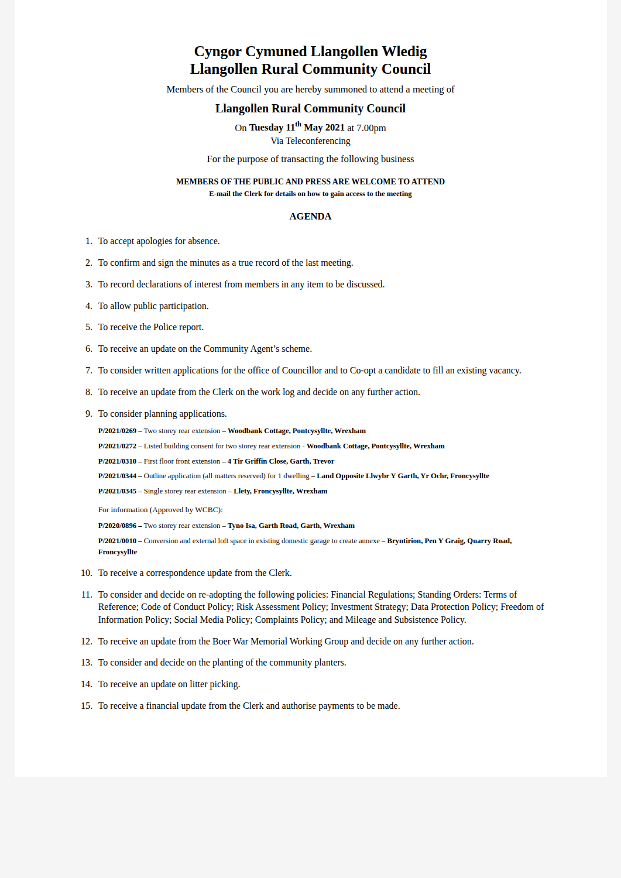Cyngor Cymuned Llangollen Wledig
Llangollen Rural Community Council
Members of the Council you are hereby summoned to attend a meeting of
Llangollen Rural Community Council
On Tuesday 11th May 2021 at 7.00pm
Via Teleconferencing
For the purpose of transacting the following business
MEMBERS OF THE PUBLIC AND PRESS ARE WELCOME TO ATTEND
E-mail the Clerk for details on how to gain access to the meeting
AGENDA
To accept apologies for absence.
To confirm and sign the minutes as a true record of the last meeting.
To record declarations of interest from members in any item to be discussed.
To allow public participation.
To receive the Police report.
To receive an update on the Community Agent’s scheme.
To consider written applications for the office of Councillor and to Co-opt a candidate to fill an existing vacancy.
To receive an update from the Clerk on the work log and decide on any further action.
To consider planning applications.
P/2021/0269 – Two storey rear extension – Woodbank Cottage, Pontcysyllte, Wrexham
P/2021/0272 – Listed building consent for two storey rear extension - Woodbank Cottage, Pontcysyllte, Wrexham
P/2021/0310 – First floor front extension – 4 Tir Griffin Close, Garth, Trevor
P/2021/0344 – Outline application (all matters reserved) for 1 dwelling – Land Opposite Llwybr Y Garth, Yr Ochr, Froncysyllte
P/2021/0345 – Single storey rear extension – Llety, Froncysyllte, Wrexham
For information (Approved by WCBC):
P/2020/0896 – Two storey rear extension – Tyno Isa, Garth Road, Garth, Wrexham
P/2021/0010 – Conversion and external loft space in existing domestic garage to create annexe – Bryntirion, Pen Y Graig, Quarry Road, Froncysyllte
To receive a correspondence update from the Clerk.
To consider and decide on re-adopting the following policies: Financial Regulations; Standing Orders: Terms of Reference; Code of Conduct Policy; Risk Assessment Policy; Investment Strategy; Data Protection Policy; Freedom of Information Policy; Social Media Policy; Complaints Policy; and Mileage and Subsistence Policy.
To receive an update from the Boer War Memorial Working Group and decide on any further action.
To consider and decide on the planting of the community planters.
To receive an update on litter picking.
To receive a financial update from the Clerk and authorise payments to be made.